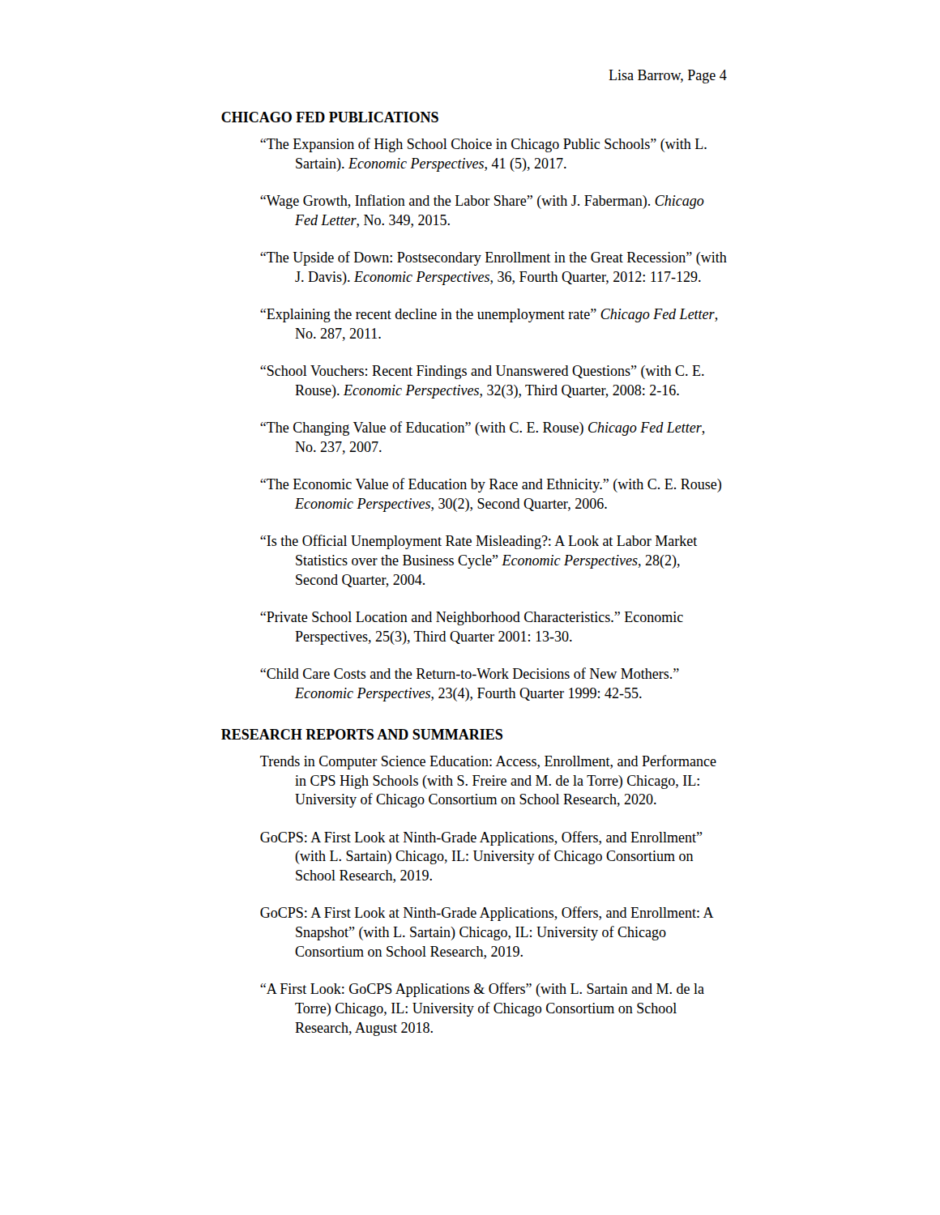Lisa Barrow, Page 4
CHICAGO FED PUBLICATIONS
“The Expansion of High School Choice in Chicago Public Schools” (with L. Sartain). Economic Perspectives, 41 (5), 2017.
“Wage Growth, Inflation and the Labor Share” (with J. Faberman). Chicago Fed Letter, No. 349, 2015.
“The Upside of Down: Postsecondary Enrollment in the Great Recession” (with J. Davis). Economic Perspectives, 36, Fourth Quarter, 2012: 117-129.
“Explaining the recent decline in the unemployment rate” Chicago Fed Letter, No. 287, 2011.
“School Vouchers: Recent Findings and Unanswered Questions” (with C. E. Rouse). Economic Perspectives, 32(3), Third Quarter, 2008: 2-16.
“The Changing Value of Education” (with C. E. Rouse) Chicago Fed Letter, No. 237, 2007.
“The Economic Value of Education by Race and Ethnicity.” (with C. E. Rouse) Economic Perspectives, 30(2), Second Quarter, 2006.
“Is the Official Unemployment Rate Misleading?: A Look at Labor Market Statistics over the Business Cycle” Economic Perspectives, 28(2), Second Quarter, 2004.
“Private School Location and Neighborhood Characteristics.” Economic Perspectives, 25(3), Third Quarter 2001: 13-30.
“Child Care Costs and the Return-to-Work Decisions of New Mothers.” Economic Perspectives, 23(4), Fourth Quarter 1999: 42-55.
RESEARCH REPORTS AND SUMMARIES
Trends in Computer Science Education: Access, Enrollment, and Performance in CPS High Schools (with S. Freire and M. de la Torre) Chicago, IL: University of Chicago Consortium on School Research, 2020.
GoCPS: A First Look at Ninth-Grade Applications, Offers, and Enrollment” (with L. Sartain) Chicago, IL: University of Chicago Consortium on School Research, 2019.
GoCPS: A First Look at Ninth-Grade Applications, Offers, and Enrollment: A Snapshot” (with L. Sartain) Chicago, IL: University of Chicago Consortium on School Research, 2019.
“A First Look: GoCPS Applications & Offers” (with L. Sartain and M. de la Torre) Chicago, IL: University of Chicago Consortium on School Research, August 2018.